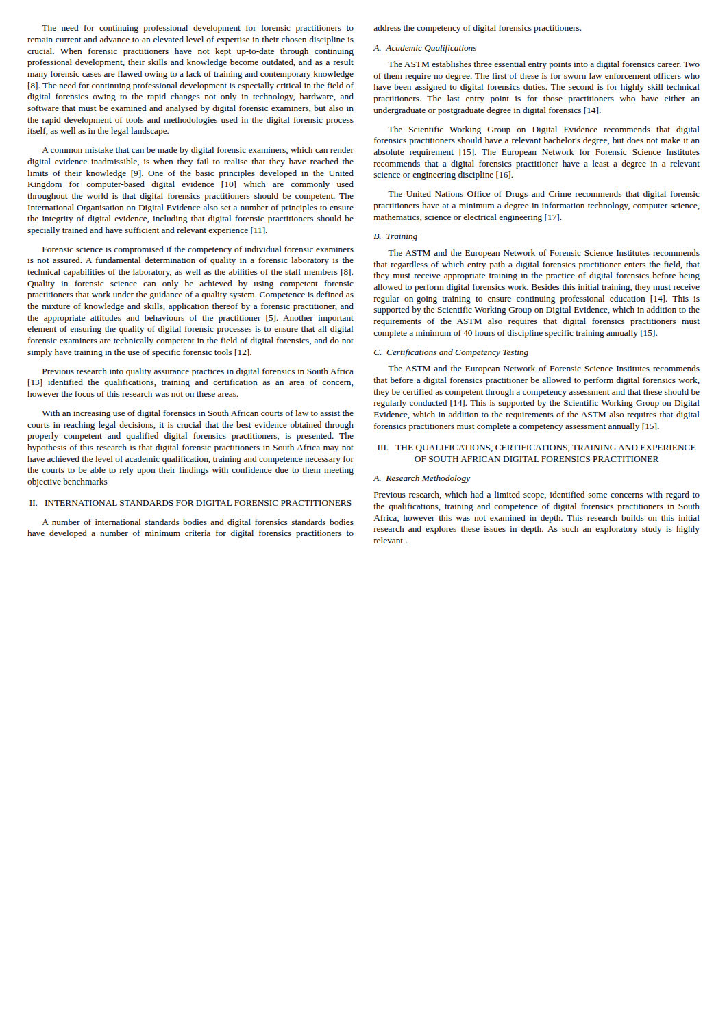The need for continuing professional development for forensic practitioners to remain current and advance to an elevated level of expertise in their chosen discipline is crucial. When forensic practitioners have not kept up-to-date through continuing professional development, their skills and knowledge become outdated, and as a result many forensic cases are flawed owing to a lack of training and contemporary knowledge [8]. The need for continuing professional development is especially critical in the field of digital forensics owing to the rapid changes not only in technology, hardware, and software that must be examined and analysed by digital forensic examiners, but also in the rapid development of tools and methodologies used in the digital forensic process itself, as well as in the legal landscape.
A common mistake that can be made by digital forensic examiners, which can render digital evidence inadmissible, is when they fail to realise that they have reached the limits of their knowledge [9]. One of the basic principles developed in the United Kingdom for computer-based digital evidence [10] which are commonly used throughout the world is that digital forensics practitioners should be competent. The International Organisation on Digital Evidence also set a number of principles to ensure the integrity of digital evidence, including that digital forensic practitioners should be specially trained and have sufficient and relevant experience [11].
Forensic science is compromised if the competency of individual forensic examiners is not assured. A fundamental determination of quality in a forensic laboratory is the technical capabilities of the laboratory, as well as the abilities of the staff members [8]. Quality in forensic science can only be achieved by using competent forensic practitioners that work under the guidance of a quality system. Competence is defined as the mixture of knowledge and skills, application thereof by a forensic practitioner, and the appropriate attitudes and behaviours of the practitioner [5]. Another important element of ensuring the quality of digital forensic processes is to ensure that all digital forensic examiners are technically competent in the field of digital forensics, and do not simply have training in the use of specific forensic tools [12].
Previous research into quality assurance practices in digital forensics in South Africa [13] identified the qualifications, training and certification as an area of concern, however the focus of this research was not on these areas.
With an increasing use of digital forensics in South African courts of law to assist the courts in reaching legal decisions, it is crucial that the best evidence obtained through properly competent and qualified digital forensics practitioners, is presented. The hypothesis of this research is that digital forensic practitioners in South Africa may not have achieved the level of academic qualification, training and competence necessary for the courts to be able to rely upon their findings with confidence due to them meeting objective benchmarks
II. International Standards for Digital Forensic Practitioners
A number of international standards bodies and digital forensics standards bodies have developed a number of minimum criteria for digital forensics practitioners to address the competency of digital forensics practitioners.
A. Academic Qualifications
The ASTM establishes three essential entry points into a digital forensics career. Two of them require no degree. The first of these is for sworn law enforcement officers who have been assigned to digital forensics duties. The second is for highly skill technical practitioners. The last entry point is for those practitioners who have either an undergraduate or postgraduate degree in digital forensics [14].
The Scientific Working Group on Digital Evidence recommends that digital forensics practitioners should have a relevant bachelor's degree, but does not make it an absolute requirement [15]. The European Network for Forensic Science Institutes recommends that a digital forensics practitioner have a least a degree in a relevant science or engineering discipline [16].
The United Nations Office of Drugs and Crime recommends that digital forensic practitioners have at a minimum a degree in information technology, computer science, mathematics, science or electrical engineering [17].
B. Training
The ASTM and the European Network of Forensic Science Institutes recommends that regardless of which entry path a digital forensics practitioner enters the field, that they must receive appropriate training in the practice of digital forensics before being allowed to perform digital forensics work. Besides this initial training, they must receive regular on-going training to ensure continuing professional education [14]. This is supported by the Scientific Working Group on Digital Evidence, which in addition to the requirements of the ASTM also requires that digital forensics practitioners must complete a minimum of 40 hours of discipline specific training annually [15].
C. Certifications and Competency Testing
The ASTM and the European Network of Forensic Science Institutes recommends that before a digital forensics practitioner be allowed to perform digital forensics work, they be certified as competent through a competency assessment and that these should be regularly conducted [14]. This is supported by the Scientific Working Group on Digital Evidence, which in addition to the requirements of the ASTM also requires that digital forensics practitioners must complete a competency assessment annually [15].
III. The Qualifications, Certifications, Training and Experience of South African Digital Forensics Practitioner
A. Research Methodology
Previous research, which had a limited scope, identified some concerns with regard to the qualifications, training and competence of digital forensics practitioners in South Africa, however this was not examined in depth. This research builds on this initial research and explores these issues in depth. As such an exploratory study is highly relevant .